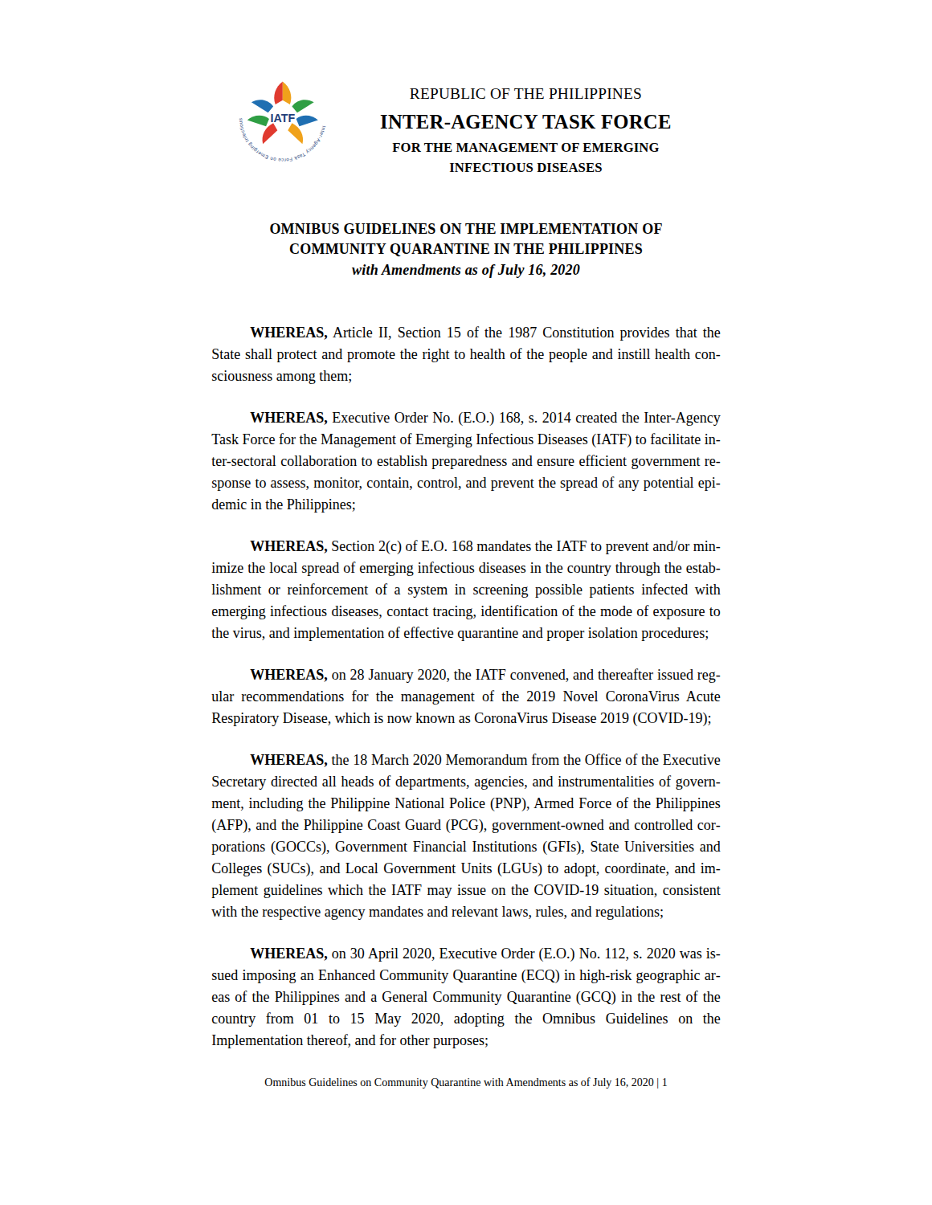IATF Inter-Agency Task Force on Emerging Infectious Diseases
REPUBLIC OF THE PHILIPPINES
INTER-AGENCY TASK FORCE
FOR THE MANAGEMENT OF EMERGING INFECTIOUS DISEASES
OMNIBUS GUIDELINES ON THE IMPLEMENTATION OF
COMMUNITY QUARANTINE IN THE PHILIPPINES with Amendments as of July 16, 2020
WHEREAS, Article II, Section 15 of the 1987 Constitution provides that the State shall protect and promote the right to health of the people and instill health consciousness among them;
WHEREAS, Executive Order No. (E.O.) 168, s. 2014 created the Inter-Agency Task Force for the Management of Emerging Infectious Diseases (IATF) to facilitate inter-sectoral collaboration to establish preparedness and ensure efficient government response to assess, monitor, contain, control, and prevent the spread of any potential epidemic in the Philippines;
WHEREAS, Section 2(c) of E.O. 168 mandates the IATF to prevent and/or minimize the local spread of emerging infectious diseases in the country through the establishment or reinforcement of a system in screening possible patients infected with emerging infectious diseases, contact tracing, identification of the mode of exposure to the virus, and implementation of effective quarantine and proper isolation procedures;
WHEREAS, on 28 January 2020, the IATF convened, and thereafter issued regular recommendations for the management of the 2019 Novel CoronaVirus Acute Respiratory Disease, which is now known as CoronaVirus Disease 2019 (COVID-19);
WHEREAS, the 18 March 2020 Memorandum from the Office of the Executive Secretary directed all heads of departments, agencies, and instrumentalities of government, including the Philippine National Police (PNP), Armed Force of the Philippines (AFP), and the Philippine Coast Guard (PCG), government-owned and controlled corporations (GOCCs), Government Financial Institutions (GFIs), State Universities and Colleges (SUCs), and Local Government Units (LGUs) to adopt, coordinate, and implement guidelines which the IATF may issue on the COVID-19 situation, consistent with the respective agency mandates and relevant laws, rules, and regulations;
WHEREAS, on 30 April 2020, Executive Order (E.O.) No. 112, s. 2020 was issued imposing an Enhanced Community Quarantine (ECQ) in high-risk geographic areas of the Philippines and a General Community Quarantine (GCQ) in the rest of the country from 01 to 15 May 2020, adopting the Omnibus Guidelines on the Implementation thereof, and for other purposes;
Omnibus Guidelines on Community Quarantine with Amendments as of July 16, 2020 | 1